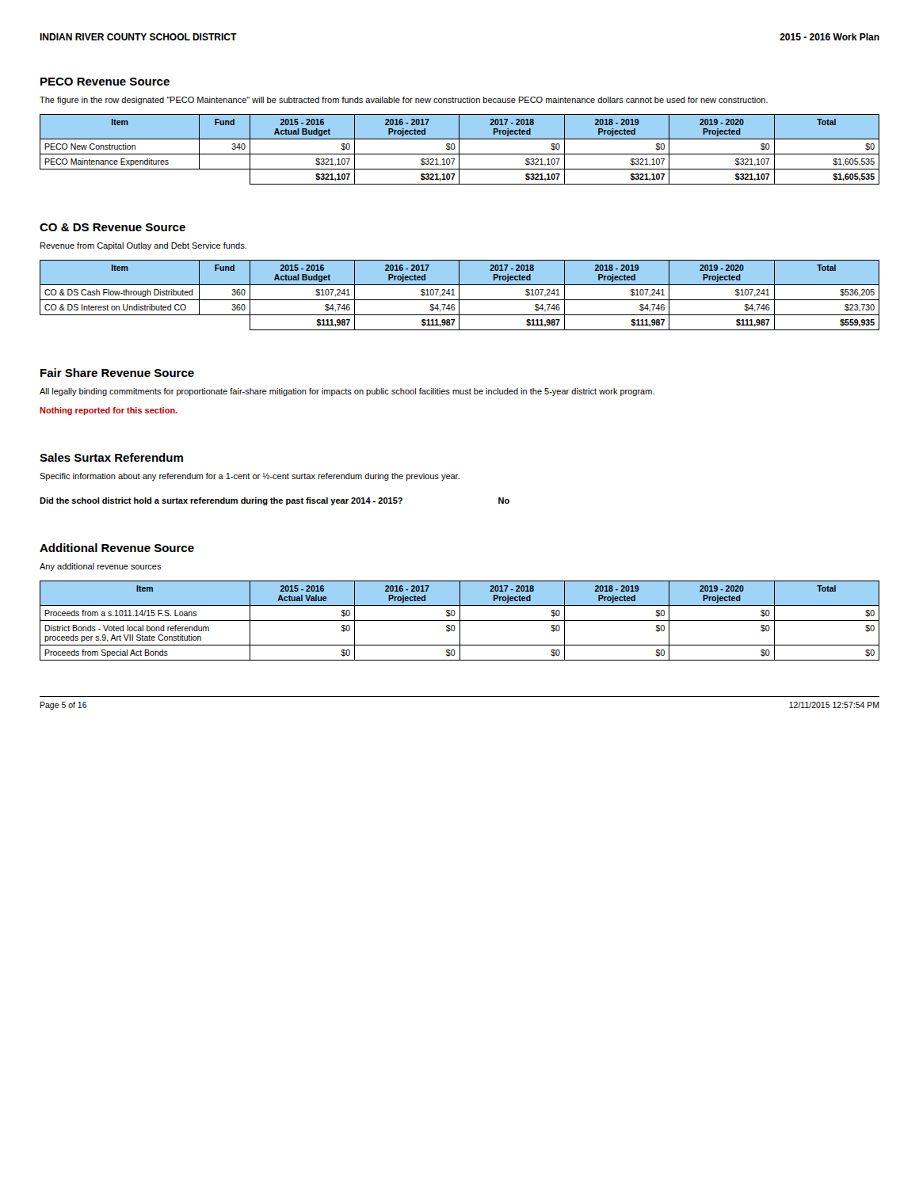INDIAN RIVER COUNTY SCHOOL DISTRICT 2015 - 2016 Work Plan
PECO Revenue Source
The figure in the row designated "PECO Maintenance" will be subtracted from funds available for new construction because PECO maintenance dollars cannot be used for new construction.
| Item | Fund | 2015 - 2016 Actual Budget | 2016 - 2017 Projected | 2017 - 2018 Projected | 2018 - 2019 Projected | 2019 - 2020 Projected | Total |
| --- | --- | --- | --- | --- | --- | --- | --- |
| PECO New Construction | 340 | $0 | $0 | $0 | $0 | $0 | $0 |
| PECO Maintenance Expenditures | | $321,107 | $321,107 | $321,107 | $321,107 | $321,107 | $1,605,535 |
| | | $321,107 | $321,107 | $321,107 | $321,107 | $321,107 | $1,605,535 |
CO & DS Revenue Source
Revenue from Capital Outlay and Debt Service funds.
| Item | Fund | 2015 - 2016 Actual Budget | 2016 - 2017 Projected | 2017 - 2018 Projected | 2018 - 2019 Projected | 2019 - 2020 Projected | Total |
| --- | --- | --- | --- | --- | --- | --- | --- |
| CO & DS Cash Flow-through Distributed | 360 | $107,241 | $107,241 | $107,241 | $107,241 | $107,241 | $536,205 |
| CO & DS Interest on Undistributed CO | 360 | $4,746 | $4,746 | $4,746 | $4,746 | $4,746 | $23,730 |
| | | $111,987 | $111,987 | $111,987 | $111,987 | $111,987 | $559,935 |
Fair Share Revenue Source
All legally binding commitments for proportionate fair-share mitigation for impacts on public school facilities must be included in the 5-year district work program.
Nothing reported for this section.
Sales Surtax Referendum
Specific information about any referendum for a 1-cent or ½-cent surtax referendum during the previous year.
Did the school district hold a surtax referendum during the past fiscal year 2014 - 2015? No
Additional Revenue Source
Any additional revenue sources
| Item | 2015 - 2016 Actual Value | 2016 - 2017 Projected | 2017 - 2018 Projected | 2018 - 2019 Projected | 2019 - 2020 Projected | Total |
| --- | --- | --- | --- | --- | --- | --- |
| Proceeds from a s.1011.14/15 F.S. Loans | $0 | $0 | $0 | $0 | $0 | $0 |
| District Bonds - Voted local bond referendum proceeds per s.9, Art VII State Constitution | $0 | $0 | $0 | $0 | $0 | $0 |
| Proceeds from Special Act Bonds | $0 | $0 | $0 | $0 | $0 | $0 |
Page 5 of 16 12/11/2015 12:57:54 PM